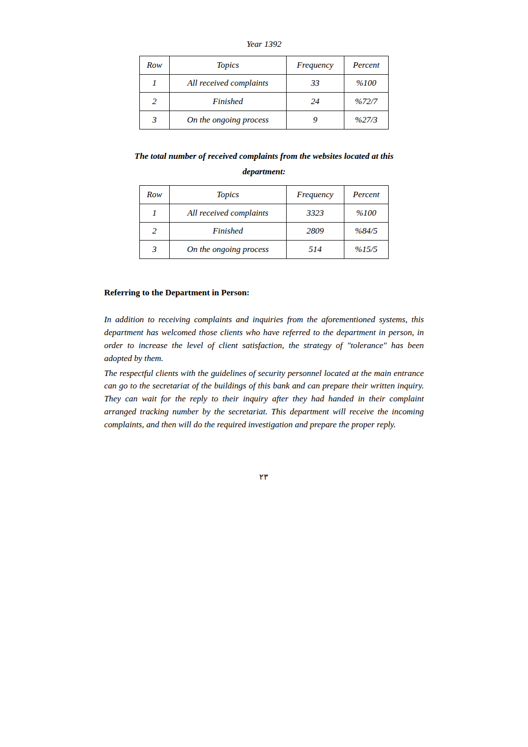Year 1392
| Row | Topics | Frequency | Percent |
| --- | --- | --- | --- |
| 1 | All received complaints | 33 | %100 |
| 2 | Finished | 24 | %72/7 |
| 3 | On the ongoing process | 9 | %27/3 |
The total number of received complaints from the websites located at this department:
| Row | Topics | Frequency | Percent |
| --- | --- | --- | --- |
| 1 | All received complaints | 3323 | %100 |
| 2 | Finished | 2809 | %84/5 |
| 3 | On the ongoing process | 514 | %15/5 |
Referring to the Department in Person:
In addition to receiving complaints and inquiries from the aforementioned systems, this department has welcomed those clients who have referred to the department in person, in order to increase the level of client satisfaction, the strategy of "tolerance" has been adopted by them.
The respectful clients with the guidelines of security personnel located at the main entrance can go to the secretariat of the buildings of this bank and can prepare their written inquiry. They can wait for the reply to their inquiry after they had handed in their complaint arranged tracking number by the secretariat. This department will receive the incoming complaints, and then will do the required investigation and prepare the proper reply.
٢٣